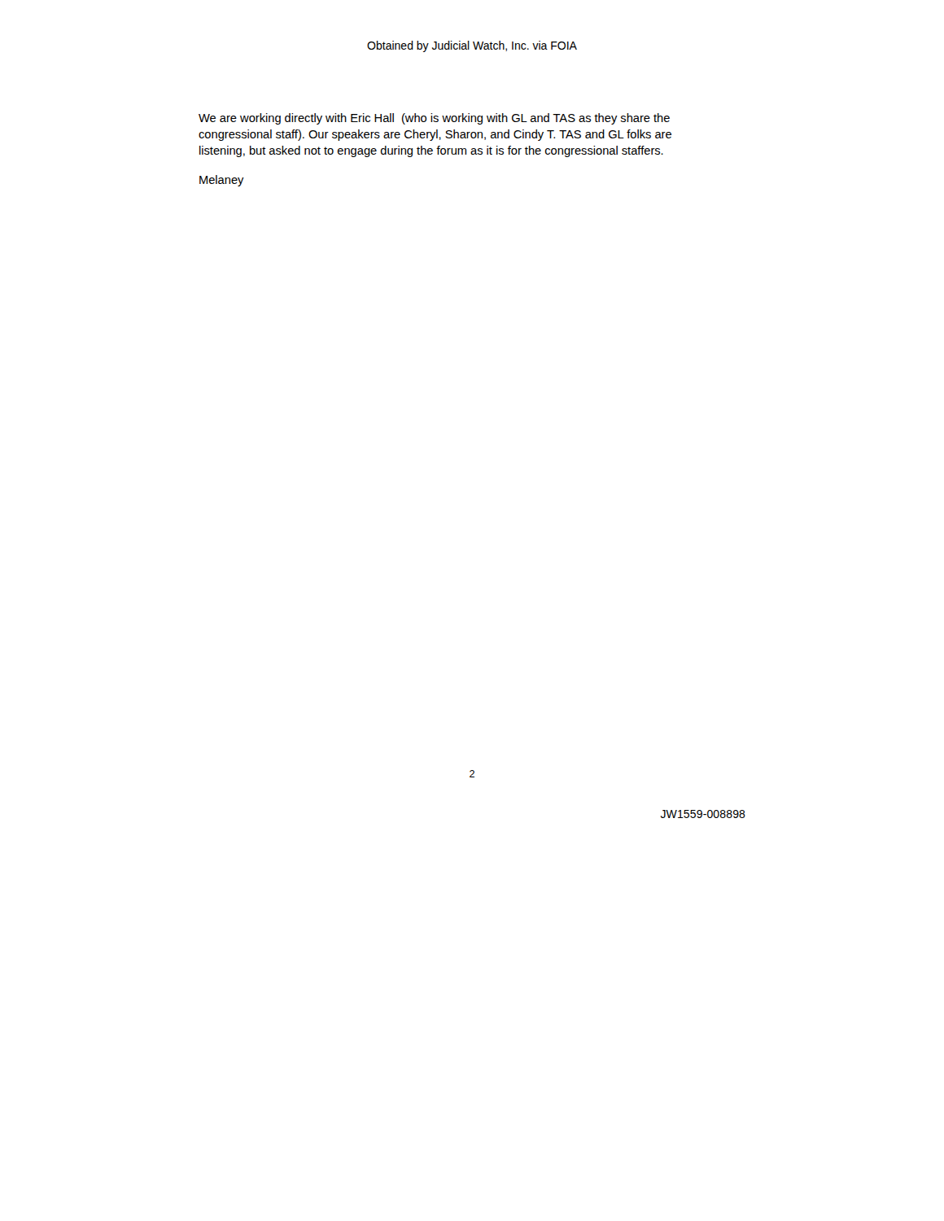Obtained by Judicial Watch, Inc. via FOIA
We are working directly with Eric Hall (who is working with GL and TAS as they share the congressional staff). Our speakers are Cheryl, Sharon, and Cindy T. TAS and GL folks are listening, but asked not to engage during the forum as it is for the congressional staffers.
Melaney
2
JW1559-008898